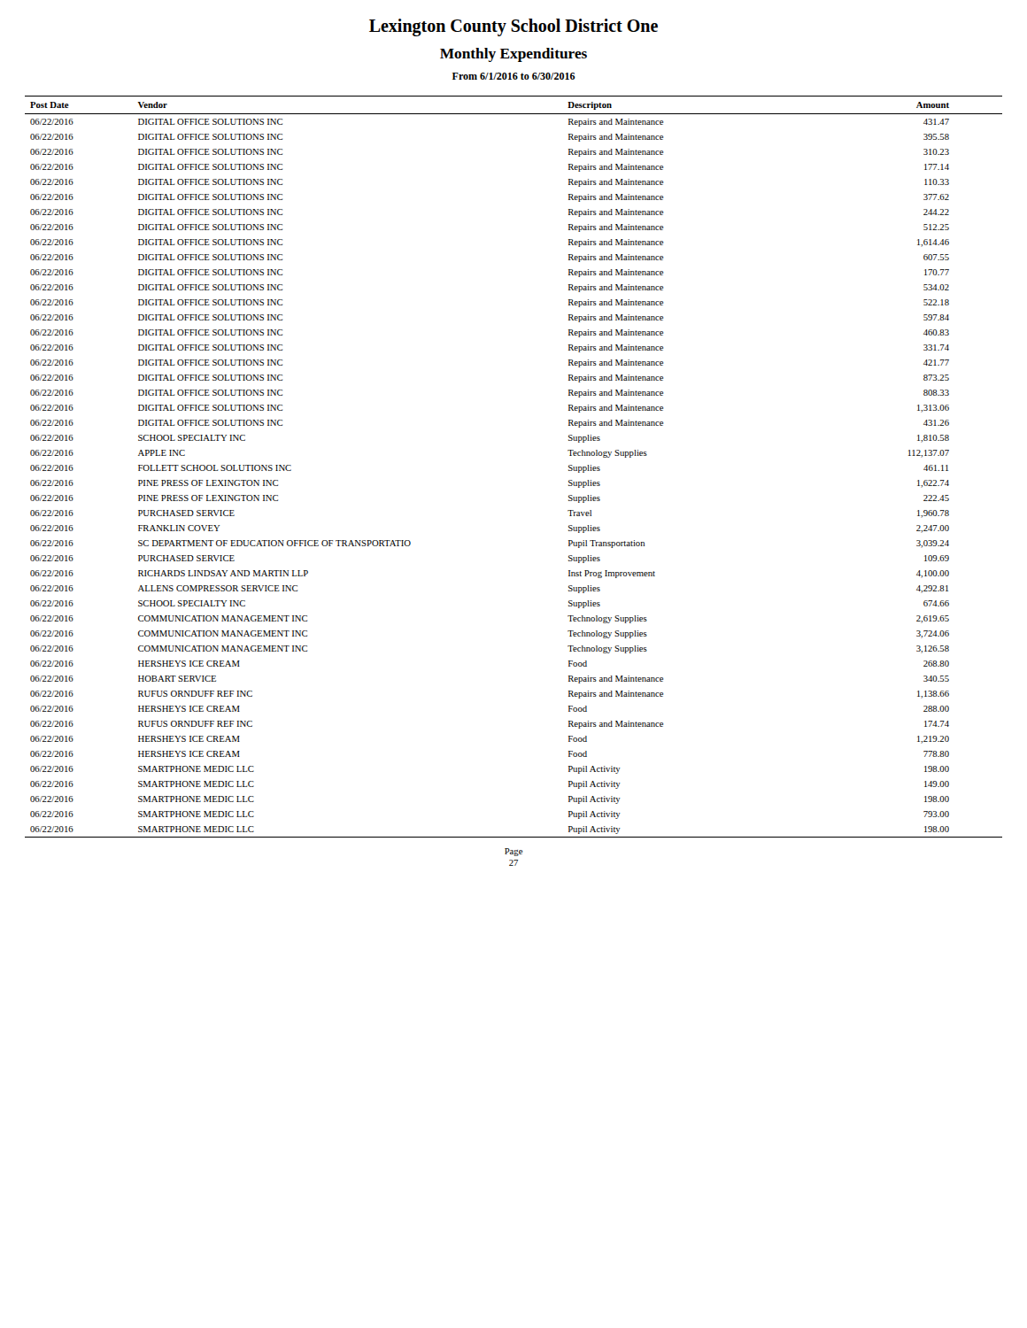Lexington County School District One
Monthly Expenditures
From 6/1/2016 to 6/30/2016
| Post Date | Vendor | Descripton | Amount |
| --- | --- | --- | --- |
| 06/22/2016 | DIGITAL OFFICE SOLUTIONS INC | Repairs and Maintenance | 431.47 |
| 06/22/2016 | DIGITAL OFFICE SOLUTIONS INC | Repairs and Maintenance | 395.58 |
| 06/22/2016 | DIGITAL OFFICE SOLUTIONS INC | Repairs and Maintenance | 310.23 |
| 06/22/2016 | DIGITAL OFFICE SOLUTIONS INC | Repairs and Maintenance | 177.14 |
| 06/22/2016 | DIGITAL OFFICE SOLUTIONS INC | Repairs and Maintenance | 110.33 |
| 06/22/2016 | DIGITAL OFFICE SOLUTIONS INC | Repairs and Maintenance | 377.62 |
| 06/22/2016 | DIGITAL OFFICE SOLUTIONS INC | Repairs and Maintenance | 244.22 |
| 06/22/2016 | DIGITAL OFFICE SOLUTIONS INC | Repairs and Maintenance | 512.25 |
| 06/22/2016 | DIGITAL OFFICE SOLUTIONS INC | Repairs and Maintenance | 1,614.46 |
| 06/22/2016 | DIGITAL OFFICE SOLUTIONS INC | Repairs and Maintenance | 607.55 |
| 06/22/2016 | DIGITAL OFFICE SOLUTIONS INC | Repairs and Maintenance | 170.77 |
| 06/22/2016 | DIGITAL OFFICE SOLUTIONS INC | Repairs and Maintenance | 534.02 |
| 06/22/2016 | DIGITAL OFFICE SOLUTIONS INC | Repairs and Maintenance | 522.18 |
| 06/22/2016 | DIGITAL OFFICE SOLUTIONS INC | Repairs and Maintenance | 597.84 |
| 06/22/2016 | DIGITAL OFFICE SOLUTIONS INC | Repairs and Maintenance | 460.83 |
| 06/22/2016 | DIGITAL OFFICE SOLUTIONS INC | Repairs and Maintenance | 331.74 |
| 06/22/2016 | DIGITAL OFFICE SOLUTIONS INC | Repairs and Maintenance | 421.77 |
| 06/22/2016 | DIGITAL OFFICE SOLUTIONS INC | Repairs and Maintenance | 873.25 |
| 06/22/2016 | DIGITAL OFFICE SOLUTIONS INC | Repairs and Maintenance | 808.33 |
| 06/22/2016 | DIGITAL OFFICE SOLUTIONS INC | Repairs and Maintenance | 1,313.06 |
| 06/22/2016 | DIGITAL OFFICE SOLUTIONS INC | Repairs and Maintenance | 431.26 |
| 06/22/2016 | SCHOOL SPECIALTY INC | Supplies | 1,810.58 |
| 06/22/2016 | APPLE INC | Technology Supplies | 112,137.07 |
| 06/22/2016 | FOLLETT SCHOOL SOLUTIONS INC | Supplies | 461.11 |
| 06/22/2016 | PINE PRESS OF LEXINGTON INC | Supplies | 1,622.74 |
| 06/22/2016 | PINE PRESS OF LEXINGTON INC | Supplies | 222.45 |
| 06/22/2016 | PURCHASED SERVICE | Travel | 1,960.78 |
| 06/22/2016 | FRANKLIN COVEY | Supplies | 2,247.00 |
| 06/22/2016 | SC DEPARTMENT OF EDUCATION OFFICE OF TRANSPORTATIO | Pupil Transportation | 3,039.24 |
| 06/22/2016 | PURCHASED SERVICE | Supplies | 109.69 |
| 06/22/2016 | RICHARDS LINDSAY AND MARTIN LLP | Inst Prog Improvement | 4,100.00 |
| 06/22/2016 | ALLENS COMPRESSOR SERVICE INC | Supplies | 4,292.81 |
| 06/22/2016 | SCHOOL SPECIALTY INC | Supplies | 674.66 |
| 06/22/2016 | COMMUNICATION MANAGEMENT INC | Technology Supplies | 2,619.65 |
| 06/22/2016 | COMMUNICATION MANAGEMENT INC | Technology Supplies | 3,724.06 |
| 06/22/2016 | COMMUNICATION MANAGEMENT INC | Technology Supplies | 3,126.58 |
| 06/22/2016 | HERSHEYS ICE CREAM | Food | 268.80 |
| 06/22/2016 | HOBART SERVICE | Repairs and Maintenance | 340.55 |
| 06/22/2016 | RUFUS ORNDUFF REF INC | Repairs and Maintenance | 1,138.66 |
| 06/22/2016 | HERSHEYS ICE CREAM | Food | 288.00 |
| 06/22/2016 | RUFUS ORNDUFF REF INC | Repairs and Maintenance | 174.74 |
| 06/22/2016 | HERSHEYS ICE CREAM | Food | 1,219.20 |
| 06/22/2016 | HERSHEYS ICE CREAM | Food | 778.80 |
| 06/22/2016 | SMARTPHONE MEDIC LLC | Pupil Activity | 198.00 |
| 06/22/2016 | SMARTPHONE MEDIC LLC | Pupil Activity | 149.00 |
| 06/22/2016 | SMARTPHONE MEDIC LLC | Pupil Activity | 198.00 |
| 06/22/2016 | SMARTPHONE MEDIC LLC | Pupil Activity | 793.00 |
| 06/22/2016 | SMARTPHONE MEDIC LLC | Pupil Activity | 198.00 |
Page
27